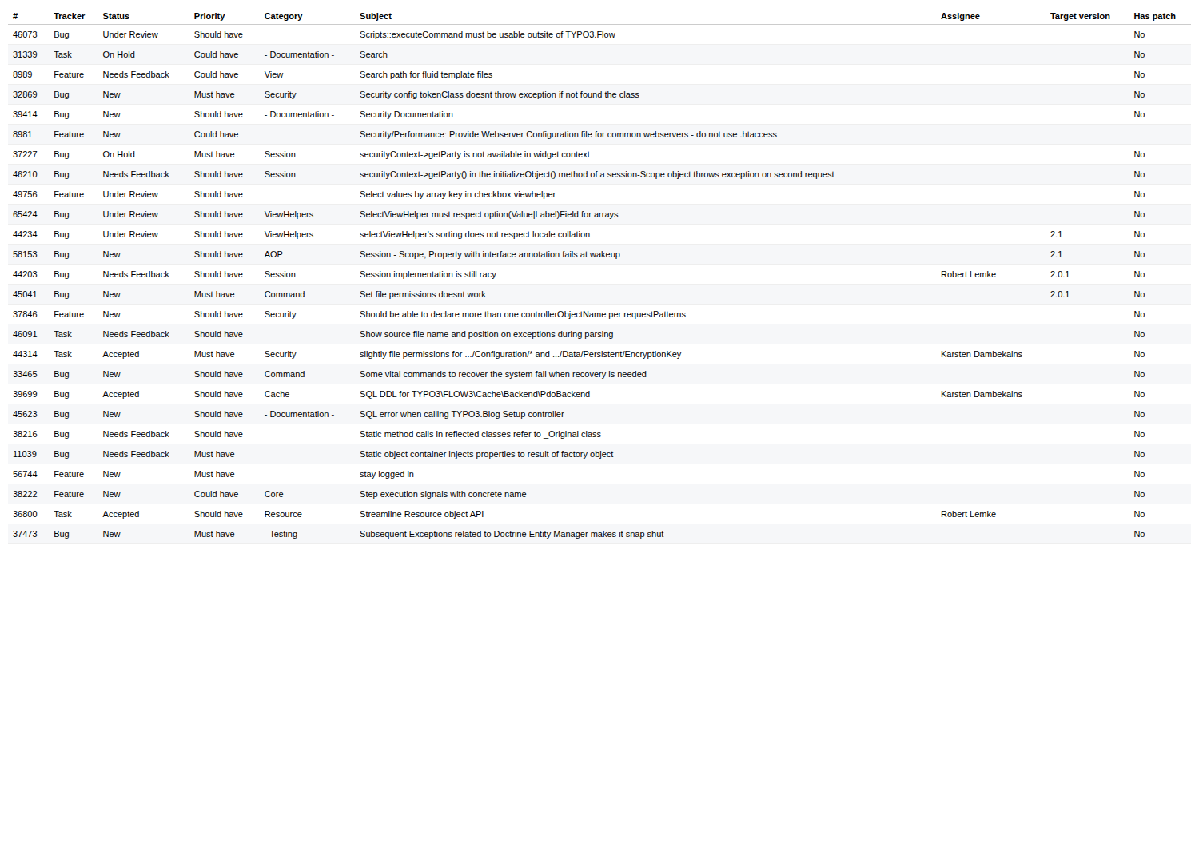| # | Tracker | Status | Priority | Category | Subject | Assignee | Target version | Has patch |
| --- | --- | --- | --- | --- | --- | --- | --- | --- |
| 46073 | Bug | Under Review | Should have | | Scripts::executeCommand must be usable outsite of TYPO3.Flow | | | No |
| 31339 | Task | On Hold | Could have | - Documentation - | Search | | | No |
| 8989 | Feature | Needs Feedback | Could have | View | Search path for fluid template files | | | No |
| 32869 | Bug | New | Must have | Security | Security config tokenClass doesnt throw exception if not found the class | | | No |
| 39414 | Bug | New | Should have | - Documentation - | Security Documentation | | | No |
| 8981 | Feature | New | Could have | | Security/Performance: Provide Webserver Configuration file for common webservers - do not use .htaccess | | | |
| 37227 | Bug | On Hold | Must have | Session | securityContext->getParty is not available in widget context | | | No |
| 46210 | Bug | Needs Feedback | Should have | Session | securityContext->getParty() in the initializeObject() method of a session-Scope object throws exception on second request | | | No |
| 49756 | Feature | Under Review | Should have | | Select values by array key in checkbox viewhelper | | | No |
| 65424 | Bug | Under Review | Should have | ViewHelpers | SelectViewHelper must respect option(Value/Label)Field for arrays | | | No |
| 44234 | Bug | Under Review | Should have | ViewHelpers | selectViewHelper's sorting does not respect locale collation | | 2.1 | No |
| 58153 | Bug | New | Should have | AOP | Session - Scope, Property with interface annotation fails at wakeup | | 2.1 | No |
| 44203 | Bug | Needs Feedback | Should have | Session | Session implementation is still racy | Robert Lemke | 2.0.1 | No |
| 45041 | Bug | New | Must have | Command | Set file permissions doesnt work | | 2.0.1 | No |
| 37846 | Feature | New | Should have | Security | Should be able to declare more than one controllerObjectName per requestPatterns | | | No |
| 46091 | Task | Needs Feedback | Should have | | Show source file name and position on exceptions during parsing | | | No |
| 44314 | Task | Accepted | Must have | Security | slightly file permissions for .../Configuration/* and .../Data/Persistent/EncryptionKey | Karsten Dambekalns | | No |
| 33465 | Bug | New | Should have | Command | Some vital commands to recover the system fail when recovery is needed | | | No |
| 39699 | Bug | Accepted | Should have | Cache | SQL DDL for TYPO3\FLOW3\Cache\Backend\PdoBackend | Karsten Dambekalns | | No |
| 45623 | Bug | New | Should have | - Documentation - | SQL error when calling TYPO3.Blog Setup controller | | | No |
| 38216 | Bug | Needs Feedback | Should have | | Static method calls in reflected classes refer to _Original class | | | No |
| 11039 | Bug | Needs Feedback | Must have | | Static object container injects properties to result of factory object | | | No |
| 56744 | Feature | New | Must have | | stay logged in | | | No |
| 38222 | Feature | New | Could have | Core | Step execution signals with concrete name | | | No |
| 36800 | Task | Accepted | Should have | Resource | Streamline Resource object API | Robert Lemke | | No |
| 37473 | Bug | New | Must have | - Testing - | Subsequent Exceptions related to Doctrine Entity Manager makes it snap shut | | | No |